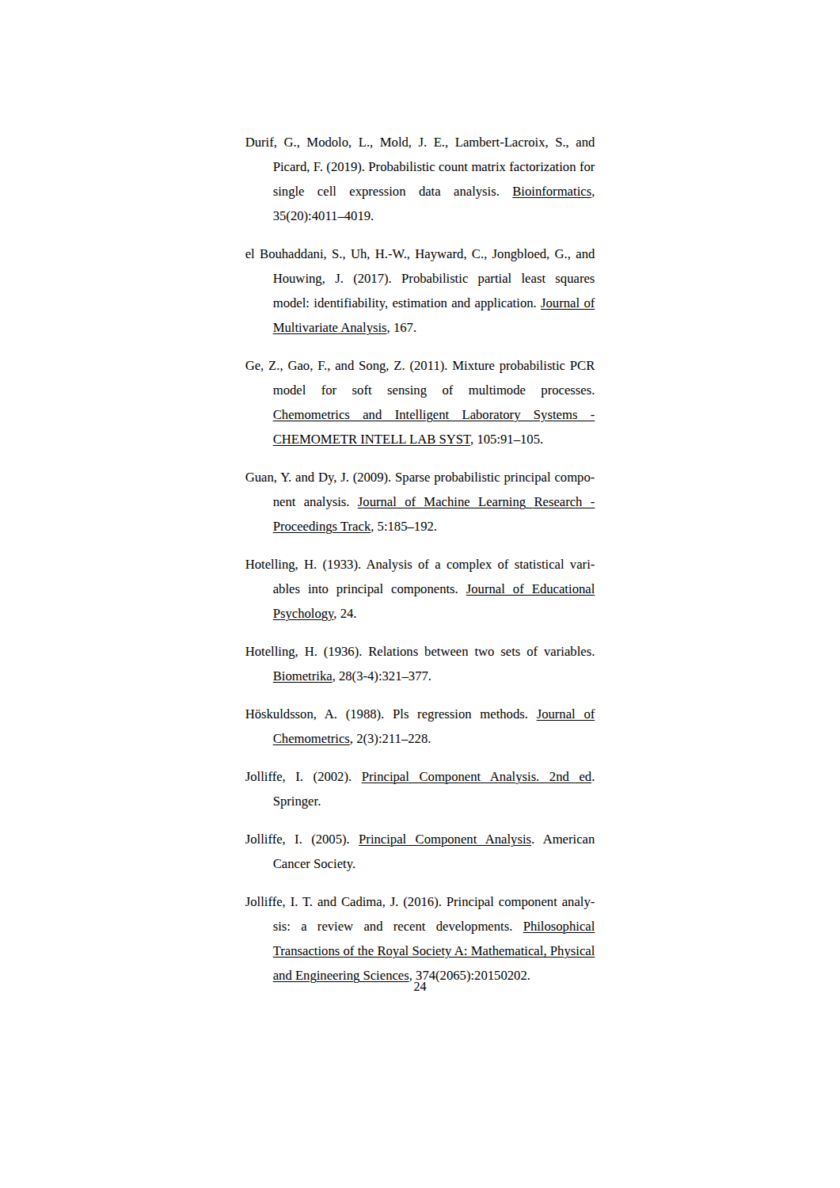Durif, G., Modolo, L., Mold, J. E., Lambert-Lacroix, S., and Picard, F. (2019). Probabilistic count matrix factorization for single cell expression data analysis. Bioinformatics, 35(20):4011–4019.
el Bouhaddani, S., Uh, H.-W., Hayward, C., Jongbloed, G., and Houwing, J. (2017). Probabilistic partial least squares model: identifiability, estimation and application. Journal of Multivariate Analysis, 167.
Ge, Z., Gao, F., and Song, Z. (2011). Mixture probabilistic PCR model for soft sensing of multimode processes. Chemometrics and Intelligent Laboratory Systems - CHEMOMETR INTELL LAB SYST, 105:91–105.
Guan, Y. and Dy, J. (2009). Sparse probabilistic principal component analysis. Journal of Machine Learning Research - Proceedings Track, 5:185–192.
Hotelling, H. (1933). Analysis of a complex of statistical variables into principal components. Journal of Educational Psychology, 24.
Hotelling, H. (1936). Relations between two sets of variables. Biometrika, 28(3-4):321–377.
Höskuldsson, A. (1988). Pls regression methods. Journal of Chemometrics, 2(3):211–228.
Jolliffe, I. (2002). Principal Component Analysis. 2nd ed. Springer.
Jolliffe, I. (2005). Principal Component Analysis. American Cancer Society.
Jolliffe, I. T. and Cadima, J. (2016). Principal component analysis: a review and recent developments. Philosophical Transactions of the Royal Society A: Mathematical, Physical and Engineering Sciences, 374(2065):20150202.
24